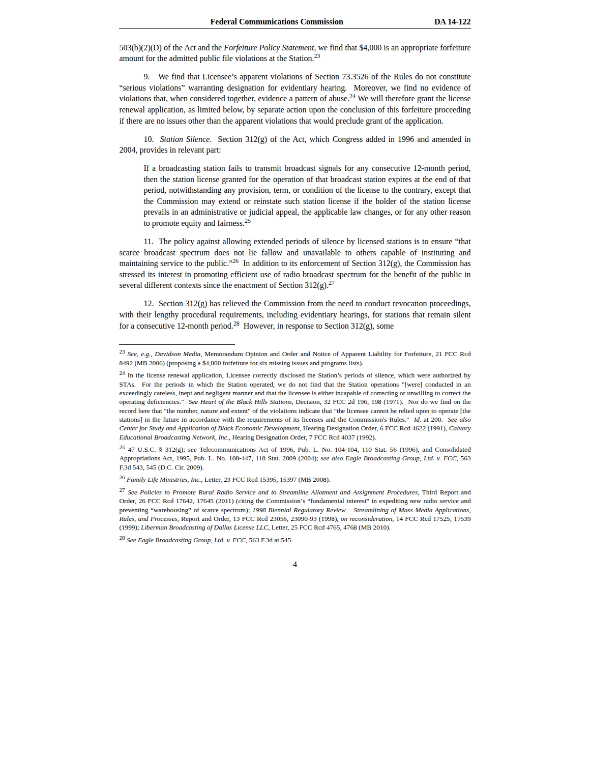Federal Communications Commission DA 14-122
503(b)(2)(D) of the Act and the Forfeiture Policy Statement, we find that $4,000 is an appropriate forfeiture amount for the admitted public file violations at the Station.23
9. We find that Licensee’s apparent violations of Section 73.3526 of the Rules do not constitute “serious violations” warranting designation for evidentiary hearing. Moreover, we find no evidence of violations that, when considered together, evidence a pattern of abuse.24 We will therefore grant the license renewal application, as limited below, by separate action upon the conclusion of this forfeiture proceeding if there are no issues other than the apparent violations that would preclude grant of the application.
10. Station Silence. Section 312(g) of the Act, which Congress added in 1996 and amended in 2004, provides in relevant part:
If a broadcasting station fails to transmit broadcast signals for any consecutive 12-month period, then the station license granted for the operation of that broadcast station expires at the end of that period, notwithstanding any provision, term, or condition of the license to the contrary, except that the Commission may extend or reinstate such station license if the holder of the station license prevails in an administrative or judicial appeal, the applicable law changes, or for any other reason to promote equity and fairness.25
11. The policy against allowing extended periods of silence by licensed stations is to ensure “that scarce broadcast spectrum does not lie fallow and unavailable to others capable of instituting and maintaining service to the public.”26 In addition to its enforcement of Section 312(g), the Commission has stressed its interest in promoting efficient use of radio broadcast spectrum for the benefit of the public in several different contexts since the enactment of Section 312(g).27
12. Section 312(g) has relieved the Commission from the need to conduct revocation proceedings, with their lengthy procedural requirements, including evidentiary hearings, for stations that remain silent for a consecutive 12-month period.28 However, in response to Section 312(g), some
23 See, e.g., Davidson Media, Memorandum Opinion and Order and Notice of Apparent Liability for Forfeiture, 21 FCC Rcd 8492 (MB 2006) (proposing a $4,000 forfeiture for six missing issues and programs lists).
24 In the license renewal application, Licensee correctly disclosed the Station’s periods of silence, which were authorized by STAs. For the periods in which the Station operated, we do not find that the Station operations "[were] conducted in an exceedingly careless, inept and negligent manner and that the licensee is either incapable of correcting or unwilling to correct the operating deficiencies." See Heart of the Black Hills Stations, Decision, 32 FCC 2d 196, 198 (1971). Nor do we find on the record here that "the number, nature and extent" of the violations indicate that "the licensee cannot be relied upon to operate [the stations] in the future in accordance with the requirements of its licenses and the Commission's Rules." Id. at 200. See also Center for Study and Application of Black Economic Development, Hearing Designation Order, 6 FCC Rcd 4622 (1991), Calvary Educational Broadcasting Network, Inc., Hearing Designation Order, 7 FCC Rcd 4037 (1992).
25 47 U.S.C. § 312(g); see Telecommunications Act of 1996, Pub. L. No. 104-104, 110 Stat. 56 (1996), and Consolidated Appropriations Act, 1995, Pub. L. No. 108-447, 118 Stat. 2809 (2004); see also Eagle Broadcasting Group, Ltd. v. FCC, 563 F.3d 543, 545 (D.C. Cir. 2009).
26 Family Life Ministries, Inc., Letter, 23 FCC Rcd 15395, 15397 (MB 2008).
27 See Policies to Promote Rural Radio Service and to Streamline Allotment and Assignment Procedures, Third Report and Order, 26 FCC Rcd 17642, 17645 (2011) (citing the Commission’s “fundamental interest” in expediting new radio service and preventing “warehousing” of scarce spectrum); 1998 Biennial Regulatory Review – Streamlining of Mass Media Applications, Rules, and Processes, Report and Order, 13 FCC Rcd 23056, 23090-93 (1998), on reconsideration, 14 FCC Rcd 17525, 17539 (1999); Liberman Broadcasting of Dallas License LLC, Letter, 25 FCC Rcd 4765, 4768 (MB 2010).
28 See Eagle Broadcasting Group, Ltd. v. FCC, 563 F.3d at 545.
4